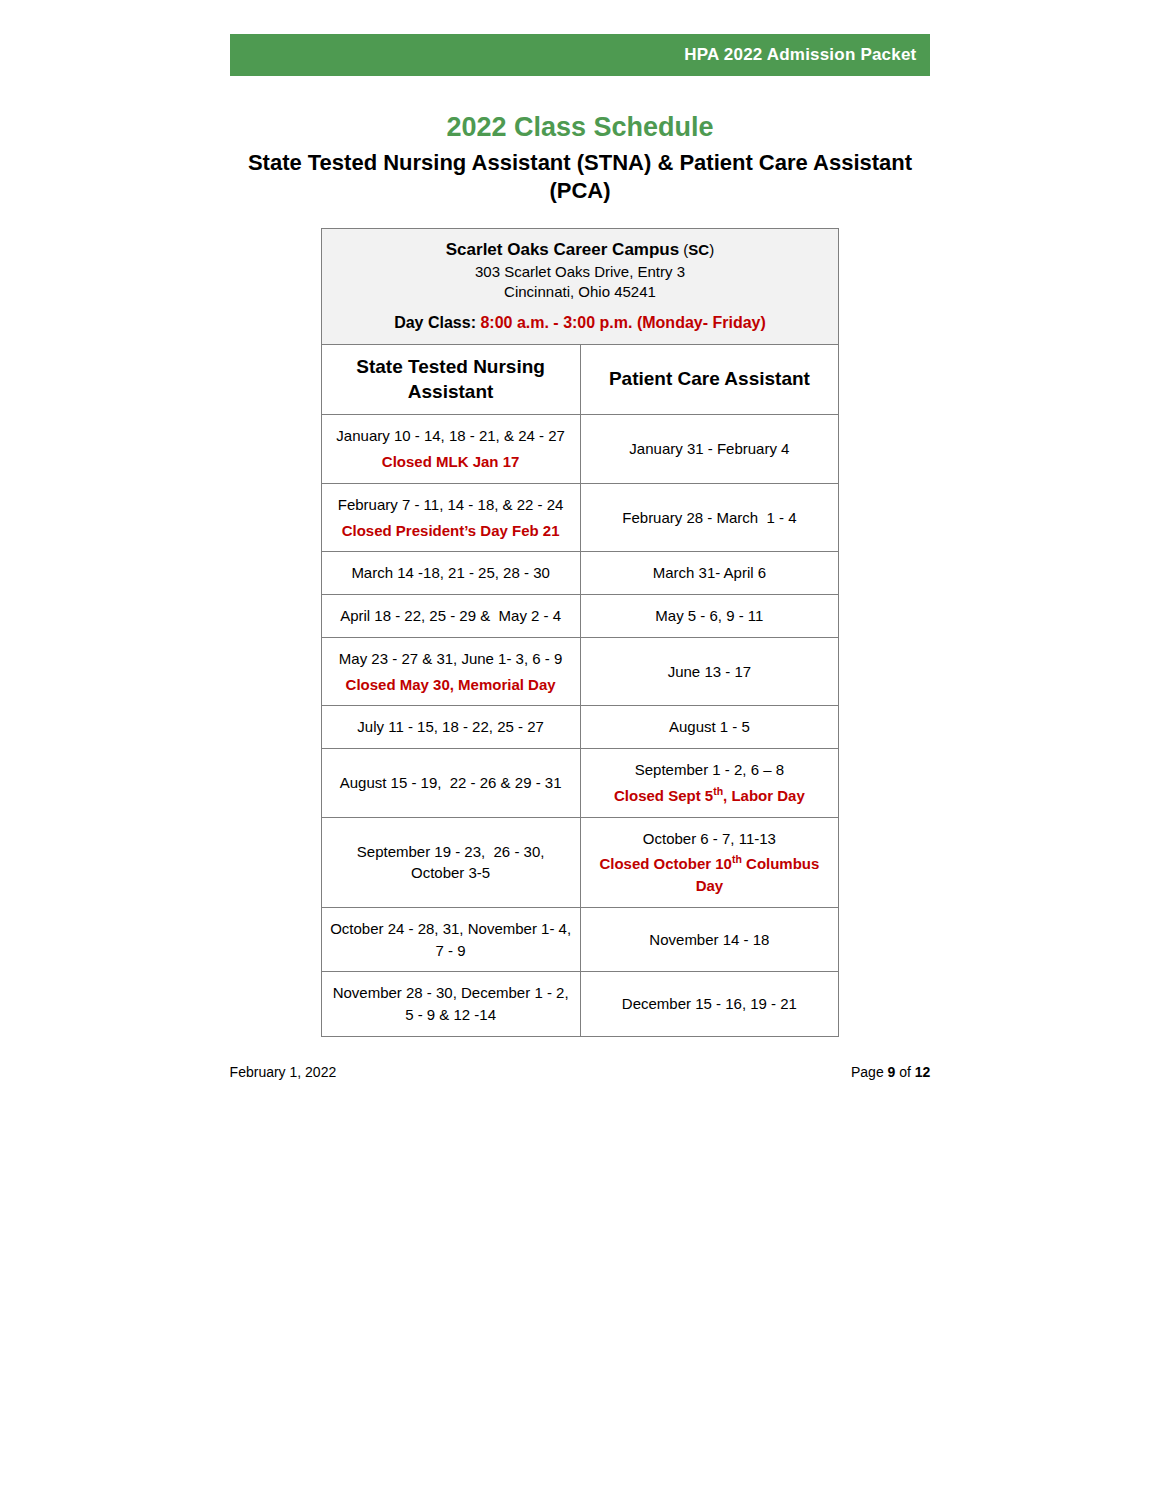HPA 2022 Admission Packet
2022 Class Schedule
State Tested Nursing Assistant (STNA) & Patient Care Assistant (PCA)
| Scarlet Oaks Career Campus ( SC ) 303 Scarlet Oaks Drive, Entry 3 Cincinnati, Ohio 45241 Day Class: 8:00 a.m. - 3:00 p.m. (Monday- Friday) |
| State Tested Nursing Assistant | Patient Care Assistant |
| January 10 - 14, 18 - 21, & 24 - 27 Closed MLK Jan 17 | January 31 - February 4 |
| February 7 - 11, 14 - 18, & 22 - 24 Closed President’s Day Feb 21 | February 28 - March 1 - 4 |
| March 14 -18, 21 - 25, 28 - 30 | March 31- April 6 |
| April 18 - 22, 25 - 29 & May 2 - 4 | May 5 - 6, 9 - 11 |
| May 23 - 27 & 31, June 1- 3, 6 - 9 Closed May 30, Memorial Day | June 13 - 17 |
| July 11 - 15, 18 - 22, 25 - 27 | August 1 - 5 |
| August 15 - 19, 22 - 26 & 29 - 31 | September 1 - 2, 6 – 8 Closed Sept 5 th , Labor Day |
| September 19 - 23, 26 - 30, October 3-5 | October 6 - 7, 11-13 Closed October 10 th Columbus Day |
| October 24 - 28, 31, November 1- 4, 7 - 9 | November 14 - 18 |
| November 28 - 30, December 1 - 2, 5 - 9 & 12 -14 | December 15 - 16, 19 - 21 |
February 1, 2022
Page 9 of 12